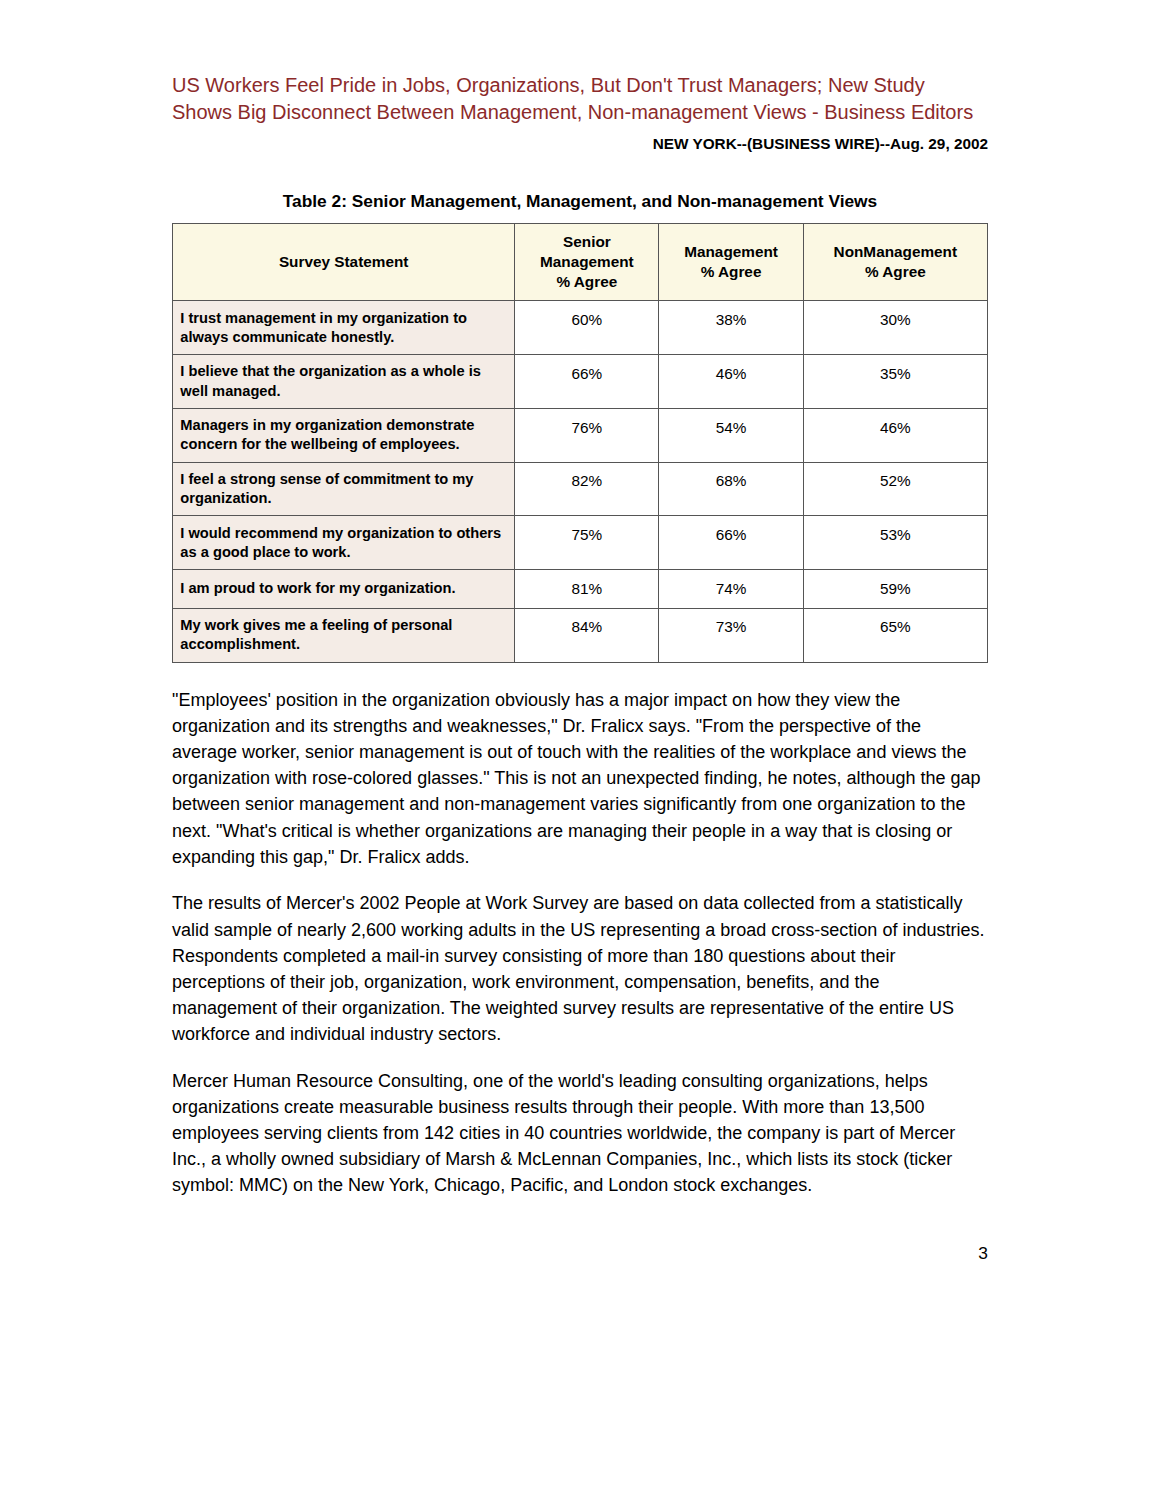US Workers Feel Pride in Jobs, Organizations, But Don't Trust Managers; New Study Shows Big Disconnect Between Management, Non-management Views - Business Editors
NEW YORK--(BUSINESS WIRE)--Aug. 29, 2002
Table 2: Senior Management, Management, and Non-management Views
| Survey Statement | Senior Management % Agree | Management % Agree | NonManagement % Agree |
| --- | --- | --- | --- |
| I trust management in my organization to always communicate honestly. | 60% | 38% | 30% |
| I believe that the organization as a whole is well managed. | 66% | 46% | 35% |
| Managers in my organization demonstrate concern for the wellbeing of employees. | 76% | 54% | 46% |
| I feel a strong sense of commitment to my organization. | 82% | 68% | 52% |
| I would recommend my organization to others as a good place to work. | 75% | 66% | 53% |
| I am proud to work for my organization. | 81% | 74% | 59% |
| My work gives me a feeling of personal accomplishment. | 84% | 73% | 65% |
"Employees' position in the organization obviously has a major impact on how they view the organization and its strengths and weaknesses," Dr. Fralicx says. "From the perspective of the average worker, senior management is out of touch with the realities of the workplace and views the organization with rose-colored glasses." This is not an unexpected finding, he notes, although the gap between senior management and non-management varies significantly from one organization to the next. "What's critical is whether organizations are managing their people in a way that is closing or expanding this gap," Dr. Fralicx adds.
The results of Mercer's 2002 People at Work Survey are based on data collected from a statistically valid sample of nearly 2,600 working adults in the US representing a broad cross-section of industries. Respondents completed a mail-in survey consisting of more than 180 questions about their perceptions of their job, organization, work environment, compensation, benefits, and the management of their organization. The weighted survey results are representative of the entire US workforce and individual industry sectors.
Mercer Human Resource Consulting, one of the world's leading consulting organizations, helps organizations create measurable business results through their people. With more than 13,500 employees serving clients from 142 cities in 40 countries worldwide, the company is part of Mercer Inc., a wholly owned subsidiary of Marsh & McLennan Companies, Inc., which lists its stock (ticker symbol: MMC) on the New York, Chicago, Pacific, and London stock exchanges.
3